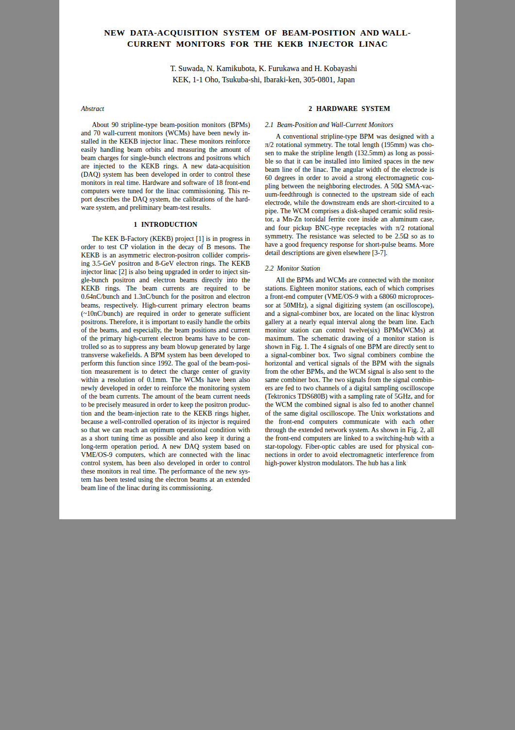New Data-Acquisition System of Beam-Position and Wall-Current Monitors for the KEKB Injector Linac
T. Suwada, N. Kamikubota, K. Furukawa and H. Kobayashi
KEK, 1-1 Oho, Tsukuba-shi, Ibaraki-ken, 305-0801, Japan
Abstract
About 90 stripline-type beam-position monitors (BPMs) and 70 wall-current monitors (WCMs) have been newly installed in the KEKB injector linac. These monitors reinforce easily handling beam orbits and measuring the amount of beam charges for single-bunch electrons and positrons which are injected to the KEKB rings. A new data-acquisition (DAQ) system has been developed in order to control these monitors in real time. Hardware and software of 18 front-end computers were tuned for the linac commissioning. This report describes the DAQ system, the calibrations of the hardware system, and preliminary beam-test results.
1 Introduction
The KEK B-Factory (KEKB) project [1] is in progress in order to test CP violation in the decay of B mesons. The KEKB is an asymmetric electron-positron collider comprising 3.5-GeV positron and 8-GeV electron rings. The KEKB injector linac [2] is also being upgraded in order to inject single-bunch positron and electron beams directly into the KEKB rings. The beam currents are required to be 0.64nC/bunch and 1.3nC/bunch for the positron and electron beams, respectively. High-current primary electron beams (~10nC/bunch) are required in order to generate sufficient positrons. Therefore, it is important to easily handle the orbits of the beams, and especially, the beam positions and current of the primary high-current electron beams have to be controlled so as to suppress any beam blowup generated by large transverse wakefields. A BPM system has been developed to perform this function since 1992. The goal of the beam-position measurement is to detect the charge center of gravity within a resolution of 0.1mm. The WCMs have been also newly developed in order to reinforce the monitoring system of the beam currents. The amount of the beam current needs to be precisely measured in order to keep the positron production and the beam-injection rate to the KEKB rings higher, because a well-controlled operation of its injector is required so that we can reach an optimum operational condition with as a short tuning time as possible and also keep it during a long-term operation period. A new DAQ system based on VME/OS-9 computers, which are connected with the linac control system, has been also developed in order to control these monitors in real time. The performance of the new system has been tested using the electron beams at an extended beam line of the linac during its commissioning.
2 Hardware System
2.1 Beam-Position and Wall-Current Monitors
A conventional stripline-type BPM was designed with a π/2 rotational symmetry. The total length (195mm) was chosen to make the stripline length (132.5mm) as long as possible so that it can be installed into limited spaces in the new beam line of the linac. The angular width of the electrode is 60 degrees in order to avoid a strong electromagnetic coupling between the neighboring electrodes. A 50Ω SMA-vacuum-feedthrough is connected to the upstream side of each electrode, while the downstream ends are short-circuited to a pipe. The WCM comprises a disk-shaped ceramic solid resistor, a Mn-Zn toroidal ferrite core inside an aluminum case, and four pickup BNC-type receptacles with π/2 rotational symmetry. The resistance was selected to be 2.5Ω so as to have a good frequency response for short-pulse beams. More detail descriptions are given elsewhere [3-7].
2.2 Monitor Station
All the BPMs and WCMs are connected with the monitor stations. Eighteen monitor stations, each of which comprises a front-end computer (VME/OS-9 with a 68060 microprocessor at 50MHz), a signal digitizing system (an oscilloscope), and a signal-combiner box, are located on the linac klystron gallery at a nearly equal interval along the beam line. Each monitor station can control twelve(six) BPMs(WCMs) at maximum. The schematic drawing of a monitor station is shown in Fig. 1. The 4 signals of one BPM are directly sent to a signal-combiner box. Two signal combiners combine the horizontal and vertical signals of the BPM with the signals from the other BPMs, and the WCM signal is also sent to the same combiner box. The two signals from the signal combiners are fed to two channels of a digital sampling oscilloscope (Tektronics TDS680B) with a sampling rate of 5GHz, and for the WCM the combined signal is also fed to another channel of the same digital oscilloscope. The Unix workstations and the front-end computers communicate with each other through the extended network system. As shown in Fig. 2, all the front-end computers are linked to a switching-hub with a star-topology. Fiber-optic cables are used for physical connections in order to avoid electromagnetic interference from high-power klystron modulators. The hub has a link